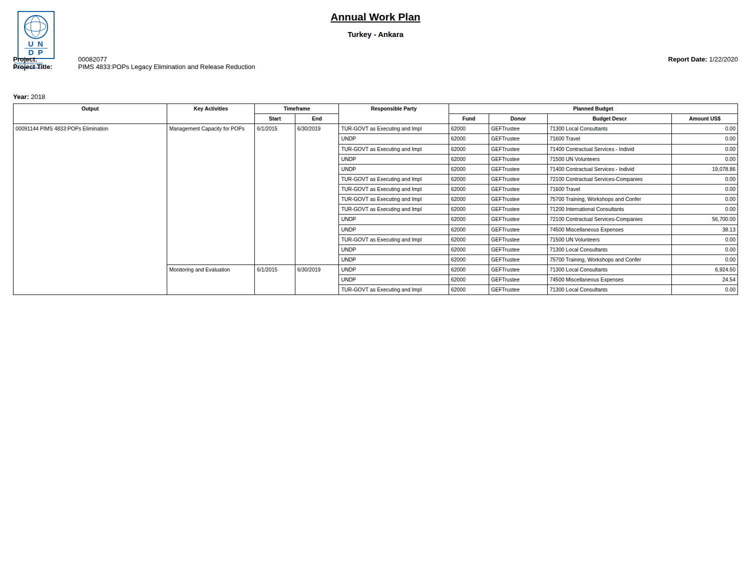U N
D P
Empowered lives.
Resilient nations.
Annual Work Plan
Turkey - Ankara
Report Date: 1/22/2020
Project:
00082077
Project Title:
PIMS 4833:POPs Legacy Elimination and Release Reduction
Year: 2018
| Output | Key Activities | Timeframe | Responsible Party | Planned Budget |
| --- | --- | --- | --- | --- |
| Start | End | Fund | Donor | Budget Descr | Amount US$ |
| 00091144 PIMS 4833:POPs Elimination | Management Capacity for POPs | 6/1/2015 | 6/30/2019 | TUR-GOVT as Executing and Impl | 62000 | GEFTrustee | 71300 Local Consultants | 0.00 |
| UNDP | 62000 | GEFTrustee | 71600 Travel | 0.00 |
| TUR-GOVT as Executing and Impl | 62000 | GEFTrustee | 71400 Contractual Services - Individ | 0.00 |
| UNDP | 62000 | GEFTrustee | 71500 UN Volunteers | 0.00 |
| UNDP | 62000 | GEFTrustee | 71400 Contractual Services - Individ | 19,078.86 |
| TUR-GOVT as Executing and Impl | 62000 | GEFTrustee | 72100 Contractual Services-Companies | 0.00 |
| TUR-GOVT as Executing and Impl | 62000 | GEFTrustee | 71600 Travel | 0.00 |
| TUR-GOVT as Executing and Impl | 62000 | GEFTrustee | 75700 Training, Workshops and Confer | 0.00 |
| TUR-GOVT as Executing and Impl | 62000 | GEFTrustee | 71200 International Consultants | 0.00 |
| UNDP | 62000 | GEFTrustee | 72100 Contractual Services-Companies | 56,700.00 |
| UNDP | 62000 | GEFTrustee | 74500 Miscellaneous Expenses | 38.13 |
| TUR-GOVT as Executing and Impl | 62000 | GEFTrustee | 71500 UN Volunteers | 0.00 |
| UNDP | 62000 | GEFTrustee | 71300 Local Consultants | 0.00 |
| UNDP | 62000 | GEFTrustee | 75700 Training, Workshops and Confer | 0.00 |
| Monitoring and Evaluation | 6/1/2015 | 6/30/2019 | UNDP | 62000 | GEFTrustee | 71300 Local Consultants | 6,924.50 |
| UNDP | 62000 | GEFTrustee | 74500 Miscellaneous Expenses | 24.54 |
| TUR-GOVT as Executing and Impl | 62000 | GEFTrustee | 71300 Local Consultants | 0.00 |